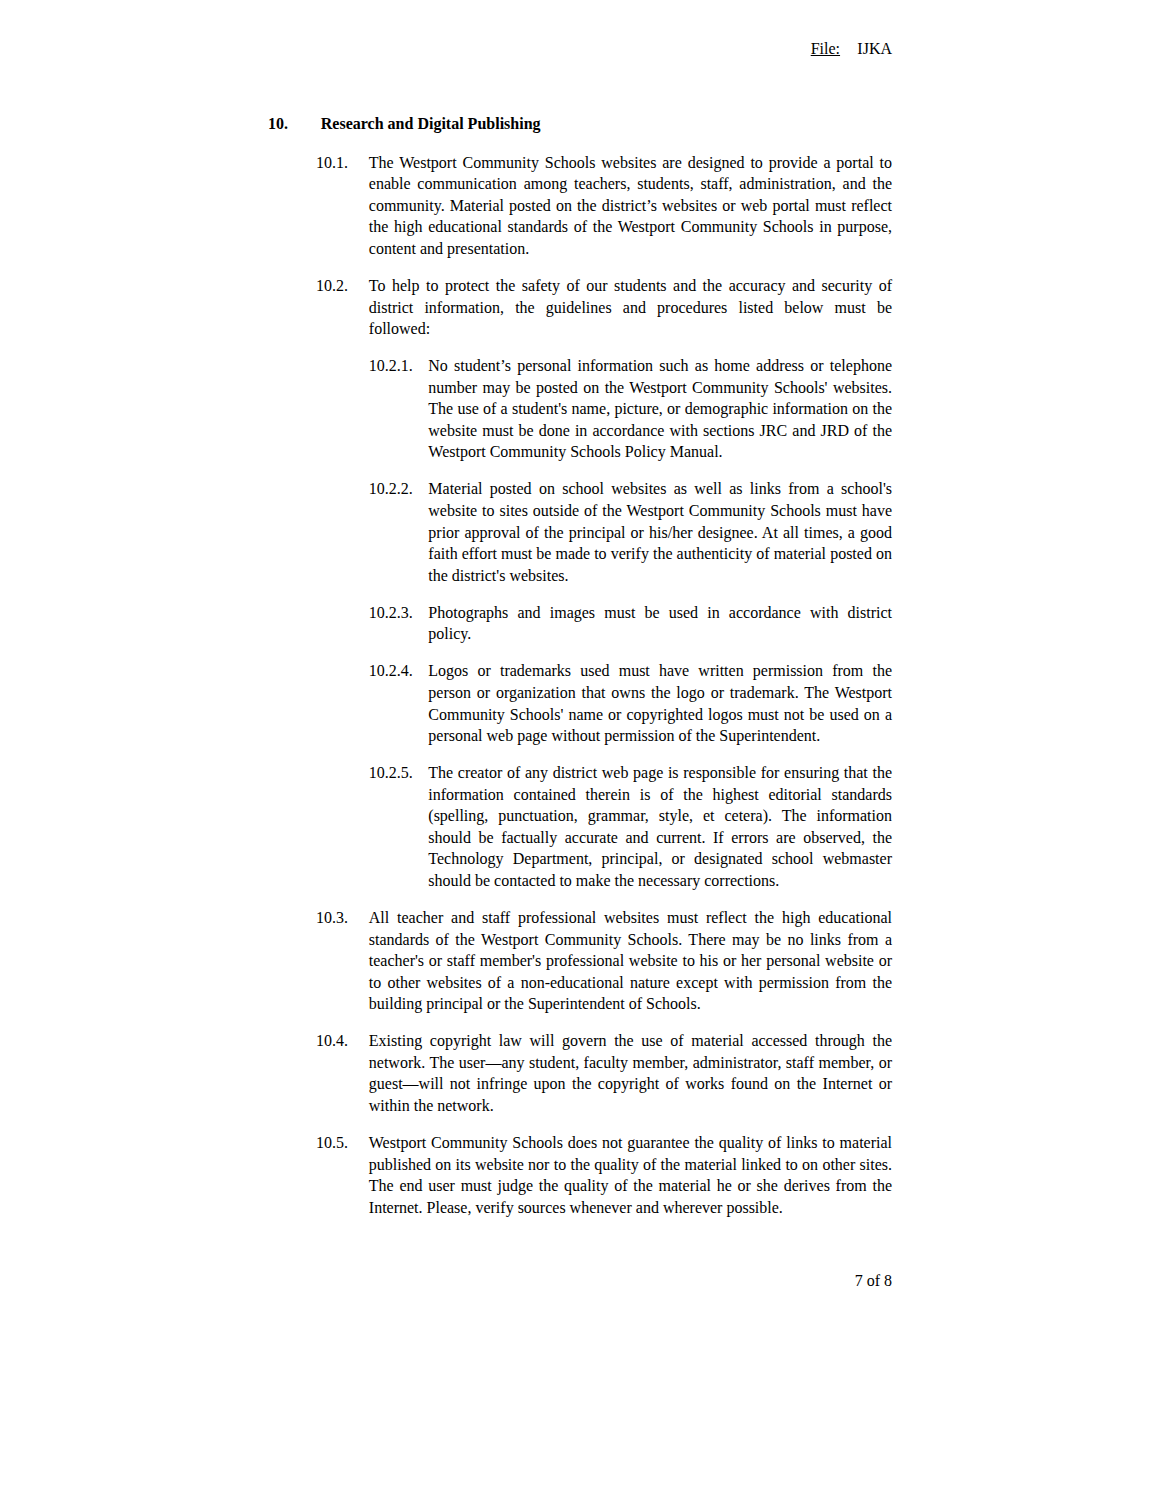File: IJKA
10.
Research and Digital Publishing
10.1.
The Westport Community Schools websites are designed to provide a portal to enable communication among teachers, students, staff, administration, and the community. Material posted on the district’s websites or web portal must reflect the high educational standards of the Westport Community Schools in purpose, content and presentation.
10.2.
To help to protect the safety of our students and the accuracy and security of district information, the guidelines and procedures listed below must be followed:
10.2.1.
No student’s personal information such as home address or telephone number may be posted on the Westport Community Schools' websites. The use of a student's name, picture, or demographic information on the website must be done in accordance with sections JRC and JRD of the Westport Community Schools Policy Manual.
10.2.2.
Material posted on school websites as well as links from a school's website to sites outside of the Westport Community Schools must have prior approval of the principal or his/her designee. At all times, a good faith effort must be made to verify the authenticity of material posted on the district's websites.
10.2.3.
Photographs and images must be used in accordance with district policy.
10.2.4.
Logos or trademarks used must have written permission from the person or organization that owns the logo or trademark. The Westport Community Schools' name or copyrighted logos must not be used on a personal web page without permission of the Superintendent.
10.2.5.
The creator of any district web page is responsible for ensuring that the information contained therein is of the highest editorial standards (spelling, punctuation, grammar, style, et cetera). The information should be factually accurate and current. If errors are observed, the Technology Department, principal, or designated school webmaster should be contacted to make the necessary corrections.
10.3.
All teacher and staff professional websites must reflect the high educational standards of the Westport Community Schools. There may be no links from a teacher's or staff member's professional website to his or her personal website or to other websites of a non-educational nature except with permission from the building principal or the Superintendent of Schools.
10.4.
Existing copyright law will govern the use of material accessed through the network. The user—any student, faculty member, administrator, staff member, or guest—will not infringe upon the copyright of works found on the Internet or within the network.
10.5.
Westport Community Schools does not guarantee the quality of links to material published on its website nor to the quality of the material linked to on other sites. The end user must judge the quality of the material he or she derives from the Internet. Please, verify sources whenever and wherever possible.
7 of 8